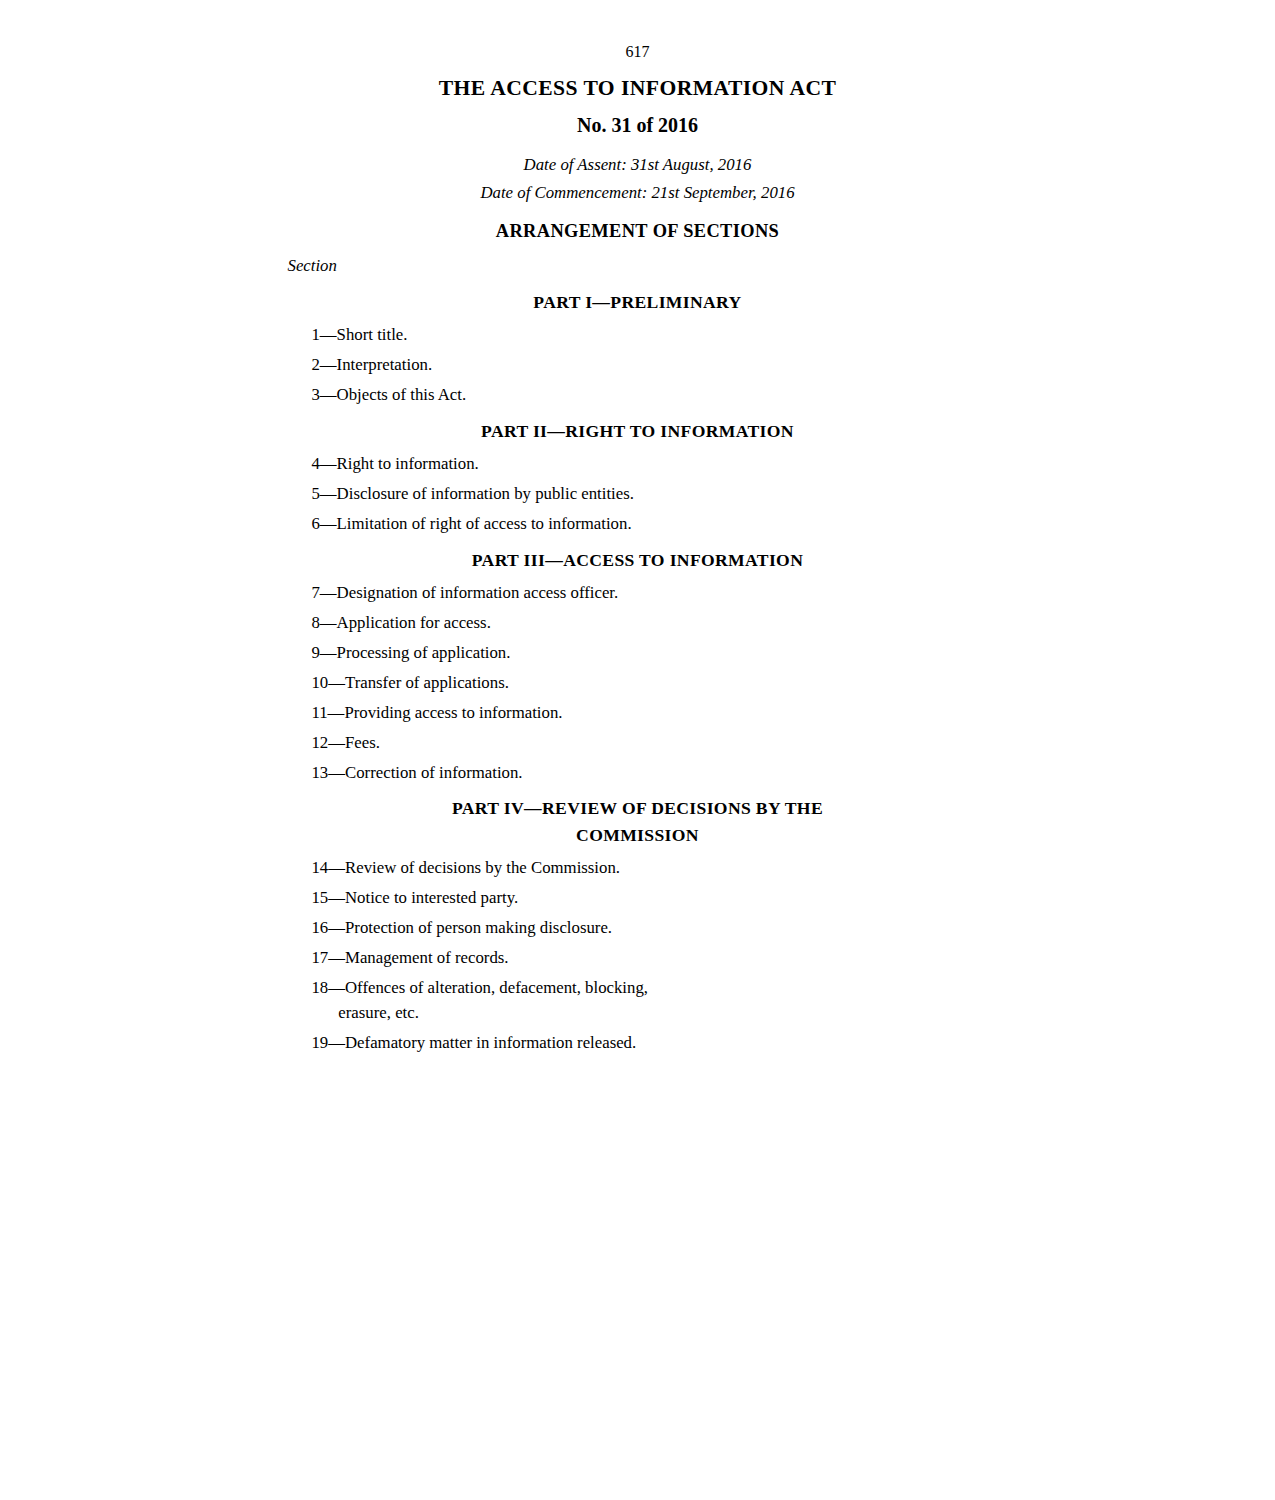617
THE ACCESS TO INFORMATION ACT
No. 31 of 2016
Date of Assent: 31st August, 2016
Date of Commencement: 21st September, 2016
ARRANGEMENT OF SECTIONS
Section
PART I—PRELIMINARY
1—Short title.
2—Interpretation.
3—Objects of this Act.
PART II—RIGHT TO INFORMATION
4—Right to information.
5—Disclosure of information by public entities.
6—Limitation of right of access to information.
PART III—ACCESS TO INFORMATION
7—Designation of information access officer.
8—Application for access.
9—Processing of application.
10—Transfer of applications.
11—Providing access to information.
12—Fees.
13—Correction of information.
PART IV—REVIEW OF DECISIONS BY THE
COMMISSION
14—Review of decisions by the Commission.
15—Notice to interested party.
16—Protection of person making disclosure.
17—Management of records.
18—Offences of alteration, defacement, blocking,erasure, etc.
19—Defamatory matter in information released.